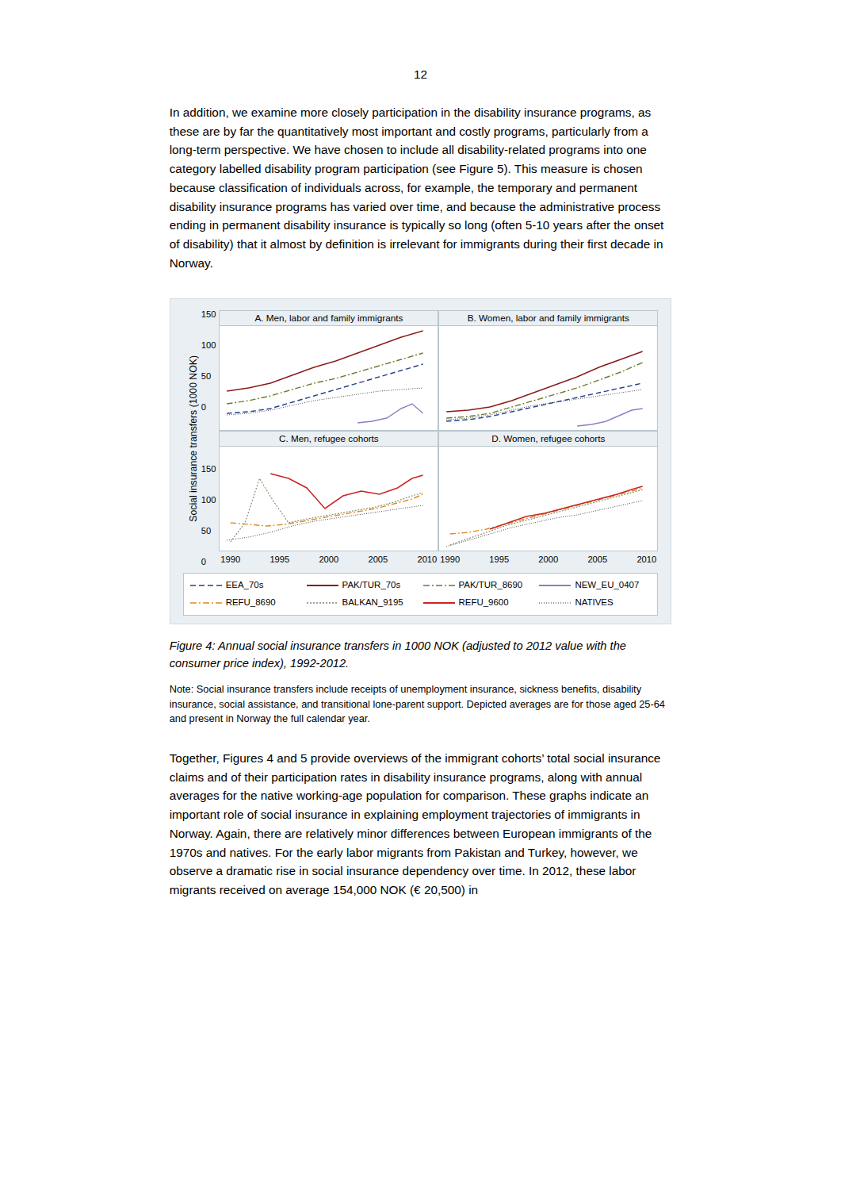12
In addition, we examine more closely participation in the disability insurance programs, as these are by far the quantitatively most important and costly programs, particularly from a long-term perspective. We have chosen to include all disability-related programs into one category labelled disability program participation (see Figure 5). This measure is chosen because classification of individuals across, for example, the temporary and permanent disability insurance programs has varied over time, and because the administrative process ending in permanent disability insurance is typically so long (often 5-10 years after the onset of disability) that it almost by definition is irrelevant for immigrants during their first decade in Norway.
Social insurance transfers (1000 NOK)
150 100 50 0 0 150 100 50 0
A. Men, labor and family immigrants
B. Women, labor and family immigrants
C. Men, refugee cohorts
D. Women, refugee cohorts
19901995200020052010
19901995200020052010
EEA_70s
PAK/TUR_70s
PAK/TUR_8690
NEW_EU_0407
REFU_8690
BALKAN_9195
REFU_9600
NATIVES
Figure 4: Annual social insurance transfers in 1000 NOK (adjusted to 2012 value with the consumer price index), 1992-2012.
Note: Social insurance transfers include receipts of unemployment insurance, sickness benefits, disability insurance, social assistance, and transitional lone-parent support. Depicted averages are for those aged 25-64 and present in Norway the full calendar year.
Together, Figures 4 and 5 provide overviews of the immigrant cohorts’ total social insurance claims and of their participation rates in disability insurance programs, along with annual averages for the native working-age population for comparison. These graphs indicate an important role of social insurance in explaining employment trajectories of immigrants in Norway. Again, there are relatively minor differences between European immigrants of the 1970s and natives. For the early labor migrants from Pakistan and Turkey, however, we observe a dramatic rise in social insurance dependency over time. In 2012, these labor migrants received on average 154,000 NOK (€ 20,500) in